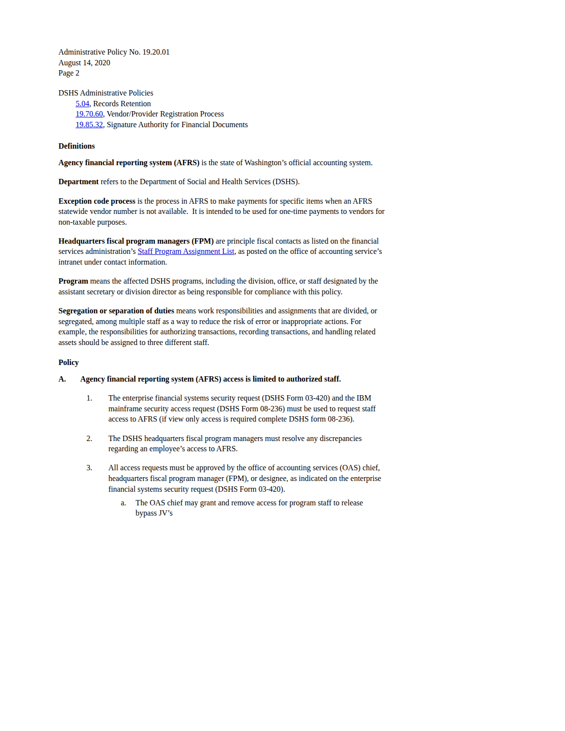Administrative Policy No. 19.20.01
August 14, 2020
Page 2
DSHS Administrative Policies
5.04, Records Retention
19.70.60, Vendor/Provider Registration Process
19.85.32, Signature Authority for Financial Documents
Definitions
Agency financial reporting system (AFRS) is the state of Washington’s official accounting system.
Department refers to the Department of Social and Health Services (DSHS).
Exception code process is the process in AFRS to make payments for specific items when an AFRS statewide vendor number is not available. It is intended to be used for one-time payments to vendors for non-taxable purposes.
Headquarters fiscal program managers (FPM) are principle fiscal contacts as listed on the financial services administration’s Staff Program Assignment List, as posted on the office of accounting service’s intranet under contact information.
Program means the affected DSHS programs, including the division, office, or staff designated by the assistant secretary or division director as being responsible for compliance with this policy.
Segregation or separation of duties means work responsibilities and assignments that are divided, or segregated, among multiple staff as a way to reduce the risk of error or inappropriate actions. For example, the responsibilities for authorizing transactions, recording transactions, and handling related assets should be assigned to three different staff.
Policy
A. Agency financial reporting system (AFRS) access is limited to authorized staff.
1. The enterprise financial systems security request (DSHS Form 03-420) and the IBM mainframe security access request (DSHS Form 08-236) must be used to request staff access to AFRS (if view only access is required complete DSHS form 08-236).
2. The DSHS headquarters fiscal program managers must resolve any discrepancies regarding an employee’s access to AFRS.
3. All access requests must be approved by the office of accounting services (OAS) chief, headquarters fiscal program manager (FPM), or designee, as indicated on the enterprise financial systems security request (DSHS Form 03-420).
a. The OAS chief may grant and remove access for program staff to release bypass JV’s